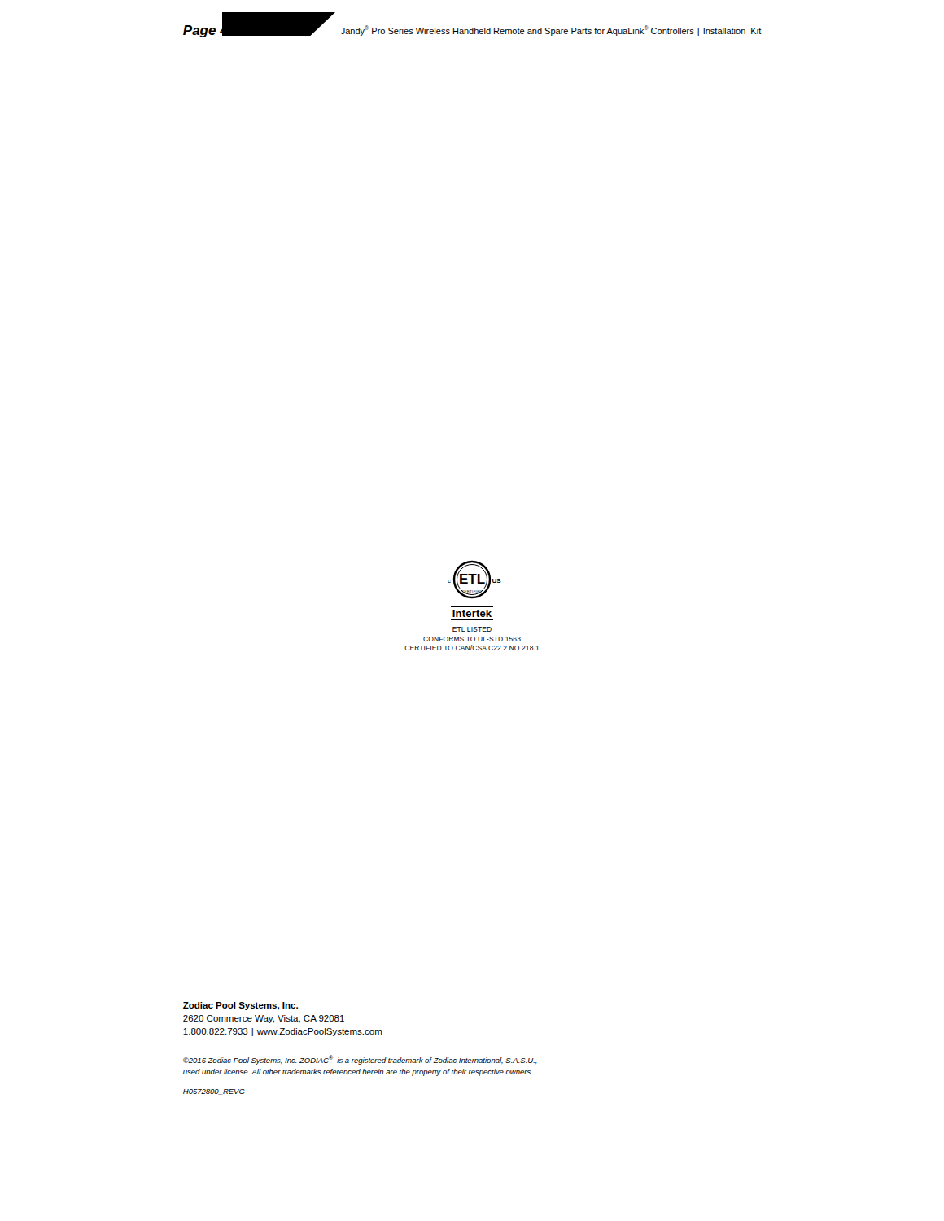Page 4
Jandy® Pro Series Wireless Handheld Remote and Spare Parts for AquaLink® Controllers|Installation Kit
ETL CERTIFIED c US
Intertek
ETL LISTED
CONFORMS TO UL-STD 1563
CERTIFIED TO CAN/CSA C22.2 NO.218.1
Zodiac Pool Systems, Inc.
2620 Commerce Way, Vista, CA 92081
1.800.822.7933|www.ZodiacPoolSystems.com
©2016 Zodiac Pool Systems, Inc. ZODIAC® is a registered trademark of Zodiac International, S.A.S.U., used under license. All other trademarks referenced herein are the property of their respective owners.
H0572800_REVG